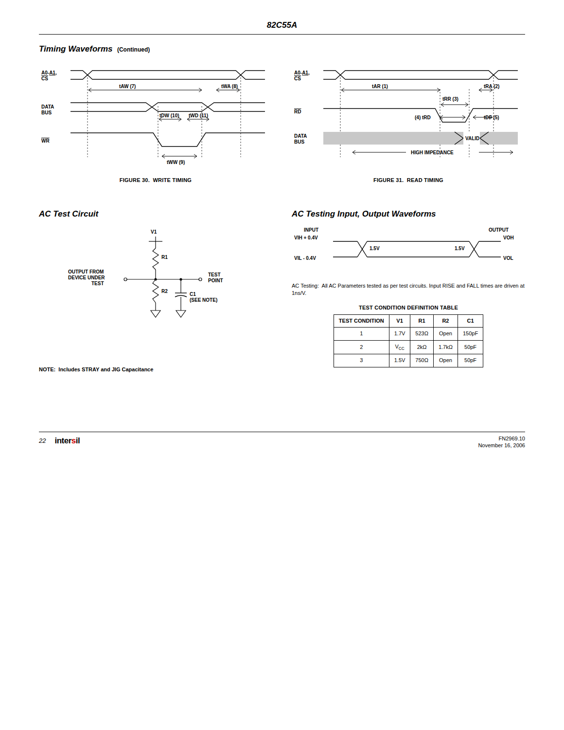82C55A
Timing Waveforms (Continued)
A0-A1, CS DATA BUS WR tAW (7) tWA (8) tDW (10) tWD (11) tWW (9)
FIGURE 30. WRITE TIMING
A0-A1, CS RD DATA BUS tAR (1) tRA (2) tRR (3) (4) tRD tDF (5) VALID HIGH IMPEDANCE
FIGURE 31. READ TIMING
AC Test Circuit
V1 R1 OUTPUT FROM DEVICE UNDER TEST TEST POINT C1 (SEE NOTE) R2
NOTE: Includes STRAY and JIG Capacitance
AC Testing Input, Output Waveforms
INPUT OUTPUT VIH + 0.4V VOH VIL - 0.4V VOL 1.5V 1.5V
AC Testing: All AC Parameters tested as per test circuits. Input RISE and FALL times are driven at 1ns/V.
TEST CONDITION DEFINITION TABLE
| TEST CONDITION | V1 | R1 | R2 | C1 |
| --- | --- | --- | --- | --- |
| 1 | 1.7V | 523Ω | Open | 150pF |
| 2 | V CC | 2kΩ | 1.7kΩ | 50pF |
| 3 | 1.5V | 750Ω | Open | 50pF |
22 intersil
FN2969.10
November 16, 2006